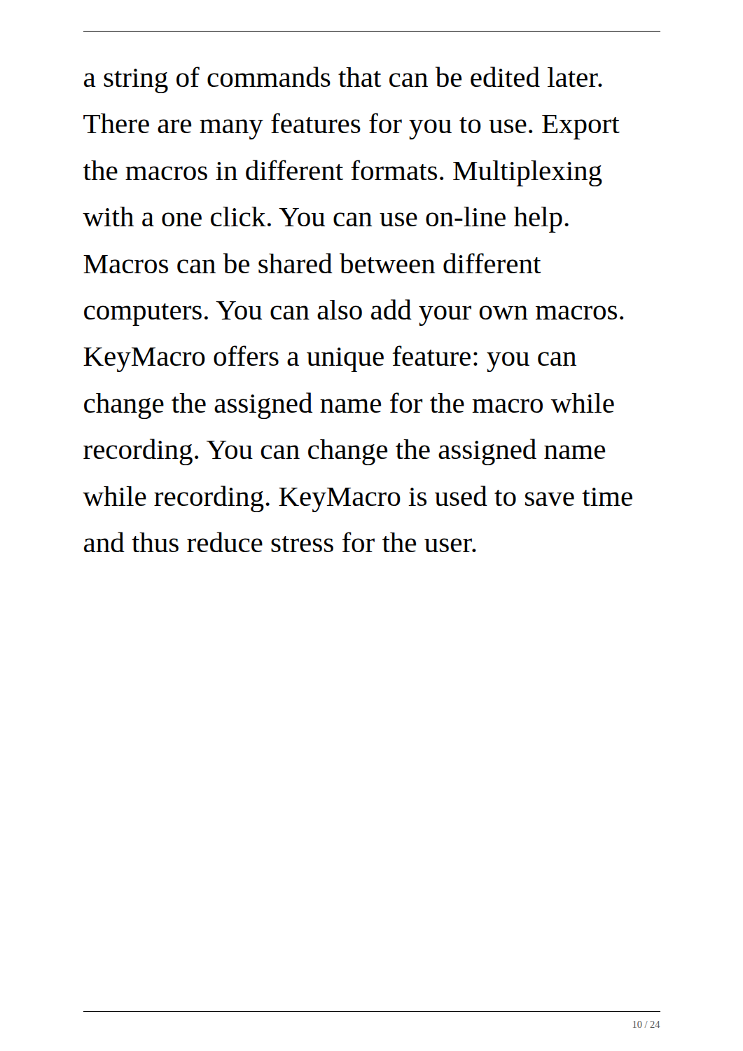a string of commands that can be edited later. There are many features for you to use. Export the macros in different formats. Multiplexing with a one click. You can use on-line help. Macros can be shared between different computers. You can also add your own macros. KeyMacro offers a unique feature: you can change the assigned name for the macro while recording. You can change the assigned name while recording. KeyMacro is used to save time and thus reduce stress for the user.
10 / 24